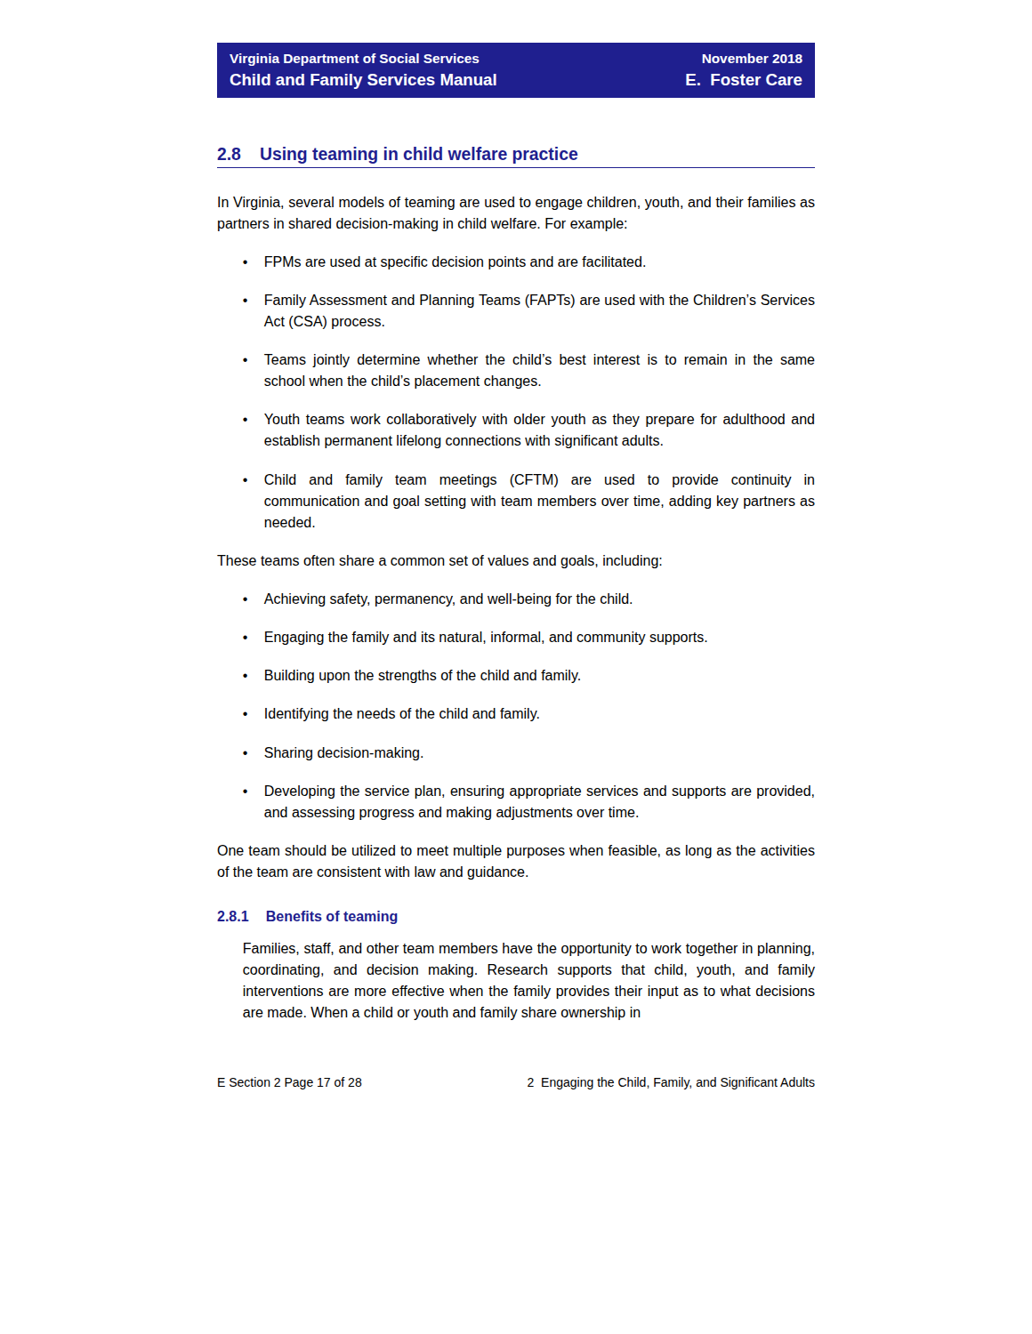Virginia Department of Social Services
Child and Family Services Manual
November 2018
E. Foster Care
2.8 Using teaming in child welfare practice
In Virginia, several models of teaming are used to engage children, youth, and their families as partners in shared decision-making in child welfare. For example:
FPMs are used at specific decision points and are facilitated.
Family Assessment and Planning Teams (FAPTs) are used with the Children’s Services Act (CSA) process.
Teams jointly determine whether the child’s best interest is to remain in the same school when the child’s placement changes.
Youth teams work collaboratively with older youth as they prepare for adulthood and establish permanent lifelong connections with significant adults.
Child and family team meetings (CFTM) are used to provide continuity in communication and goal setting with team members over time, adding key partners as needed.
These teams often share a common set of values and goals, including:
Achieving safety, permanency, and well-being for the child.
Engaging the family and its natural, informal, and community supports.
Building upon the strengths of the child and family.
Identifying the needs of the child and family.
Sharing decision-making.
Developing the service plan, ensuring appropriate services and supports are provided, and assessing progress and making adjustments over time.
One team should be utilized to meet multiple purposes when feasible, as long as the activities of the team are consistent with law and guidance.
2.8.1 Benefits of teaming
Families, staff, and other team members have the opportunity to work together in planning, coordinating, and decision making. Research supports that child, youth, and family interventions are more effective when the family provides their input as to what decisions are made. When a child or youth and family share ownership in
E Section 2 Page 17 of 28
2 Engaging the Child, Family, and Significant Adults